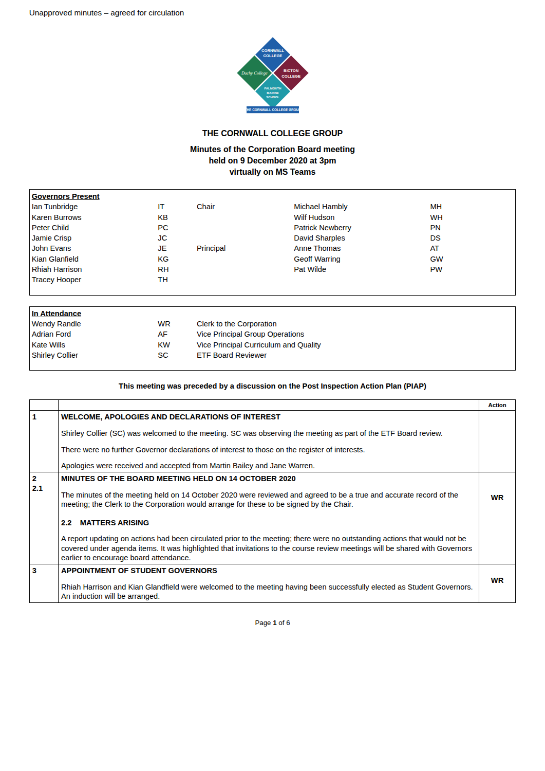Unapproved minutes – agreed for circulation
CORNWALL COLLEGE Duchy College BICTON COLLEGE FALMOUTH MARINE SCHOOL THE CORNWALL COLLEGE GROUP
THE CORNWALL COLLEGE GROUP
Minutes of the Corporation Board meeting
held on 9 December 2020 at 3pm
virtually on MS Teams
| Governors Present |
| Ian Tunbridge | IT | Chair | Michael Hambly | MH |
| Karen Burrows | KB | | Wilf Hudson | WH |
| Peter Child | PC | | Patrick Newberry | PN |
| Jamie Crisp | JC | | David Sharples | DS |
| John Evans | JE | Principal | Anne Thomas | AT |
| Kian Glanfield | KG | | Geoff Warring | GW |
| Rhiah Harrison | RH | | Pat Wilde | PW |
| Tracey Hooper | TH | | | |
| In Attendance |
| Wendy Randle | WR | Clerk to the Corporation |
| Adrian Ford | AF | Vice Principal Group Operations |
| Kate Wills | KW | Vice Principal Curriculum and Quality |
| Shirley Collier | SC | ETF Board Reviewer |
This meeting was preceded by a discussion on the Post Inspection Action Plan (PIAP)
| | | Action |
| --- | --- | --- |
| 1 | WELCOME, APOLOGIES AND DECLARATIONS OF INTEREST Shirley Collier (SC) was welcomed to the meeting. SC was observing the meeting as part of the ETF Board review. There were no further Governor declarations of interest to those on the register of interests. Apologies were received and accepted from Martin Bailey and Jane Warren. | |
| 2 2.1 | MINUTES OF THE BOARD MEETING HELD ON 14 OCTOBER 2020 The minutes of the meeting held on 14 October 2020 were reviewed and agreed to be a true and accurate record of the meeting; the Clerk to the Corporation would arrange for these to be signed by the Chair. 2.2 MATTERS ARISING A report updating on actions had been circulated prior to the meeting; there were no outstanding actions that would not be covered under agenda items. It was highlighted that invitations to the course review meetings will be shared with Governors earlier to encourage board attendance. | WR |
| 3 | APPOINTMENT OF STUDENT GOVERNORS Rhiah Harrison and Kian Glandfield were welcomed to the meeting having been successfully elected as Student Governors. An induction will be arranged. | WR |
Page 1 of 6